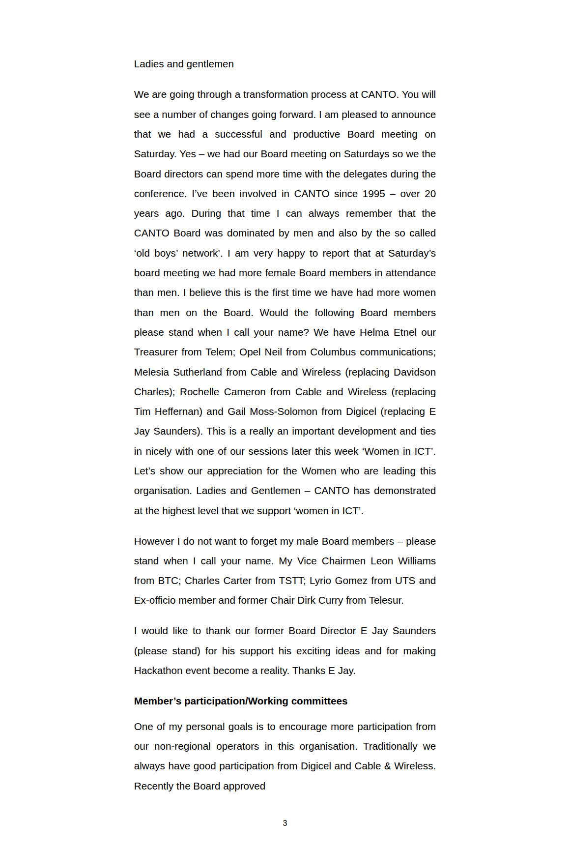Ladies and gentlemen
We are going through a transformation process at CANTO. You will see a number of changes going forward. I am pleased to announce that we had a successful and productive Board meeting on Saturday. Yes – we had our Board meeting on Saturdays so we the Board directors can spend more time with the delegates during the conference. I’ve been involved in CANTO since 1995 – over 20 years ago. During that time I can always remember that the CANTO Board was dominated by men and also by the so called ‘old boys’ network’. I am very happy to report that at Saturday’s board meeting we had more female Board members in attendance than men. I believe this is the first time we have had more women than men on the Board. Would the following Board members please stand when I call your name? We have Helma Etnel our Treasurer from Telem; Opel Neil from Columbus communications; Melesia Sutherland from Cable and Wireless (replacing Davidson Charles); Rochelle Cameron from Cable and Wireless (replacing Tim Heffernan) and Gail Moss-Solomon from Digicel (replacing E Jay Saunders). This is a really an important development and ties in nicely with one of our sessions later this week ‘Women in ICT’. Let’s show our appreciation for the Women who are leading this organisation. Ladies and Gentlemen – CANTO has demonstrated at the highest level that we support ‘women in ICT’.
However I do not want to forget my male Board members – please stand when I call your name. My Vice Chairmen Leon Williams from BTC; Charles Carter from TSTT; Lyrio Gomez from UTS and Ex-officio member and former Chair Dirk Curry from Telesur.
I would like to thank our former Board Director E Jay Saunders (please stand) for his support his exciting ideas and for making Hackathon event become a reality. Thanks E Jay.
Member’s participation/Working committees
One of my personal goals is to encourage more participation from our non-regional operators in this organisation. Traditionally we always have good participation from Digicel and Cable & Wireless. Recently the Board approved
3